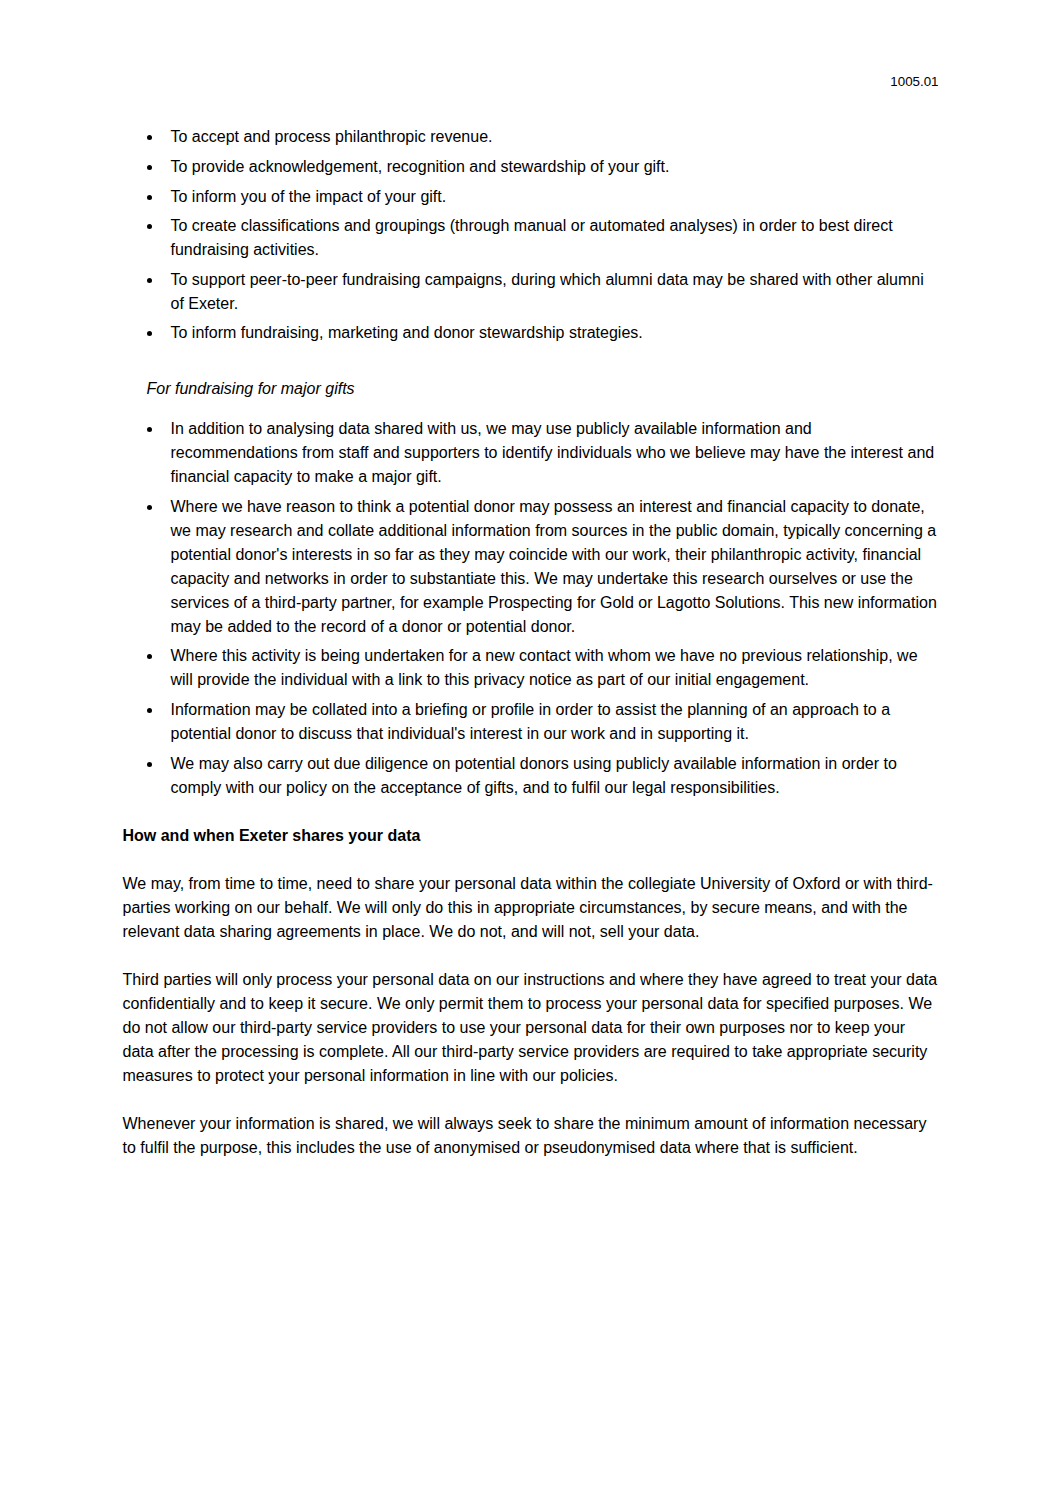1005.01
To accept and process philanthropic revenue.
To provide acknowledgement, recognition and stewardship of your gift.
To inform you of the impact of your gift.
To create classifications and groupings (through manual or automated analyses) in order to best direct fundraising activities.
To support peer-to-peer fundraising campaigns, during which alumni data may be shared with other alumni of Exeter.
To inform fundraising, marketing and donor stewardship strategies.
For fundraising for major gifts
In addition to analysing data shared with us, we may use publicly available information and recommendations from staff and supporters to identify individuals who we believe may have the interest and financial capacity to make a major gift.
Where we have reason to think a potential donor may possess an interest and financial capacity to donate, we may research and collate additional information from sources in the public domain, typically concerning a potential donor's interests in so far as they may coincide with our work, their philanthropic activity, financial capacity and networks in order to substantiate this. We may undertake this research ourselves or use the services of a third-party partner, for example Prospecting for Gold or Lagotto Solutions. This new information may be added to the record of a donor or potential donor.
Where this activity is being undertaken for a new contact with whom we have no previous relationship, we will provide the individual with a link to this privacy notice as part of our initial engagement.
Information may be collated into a briefing or profile in order to assist the planning of an approach to a potential donor to discuss that individual's interest in our work and in supporting it.
We may also carry out due diligence on potential donors using publicly available information in order to comply with our policy on the acceptance of gifts, and to fulfil our legal responsibilities.
How and when Exeter shares your data
We may, from time to time, need to share your personal data within the collegiate University of Oxford or with third-parties working on our behalf. We will only do this in appropriate circumstances, by secure means, and with the relevant data sharing agreements in place. We do not, and will not, sell your data.
Third parties will only process your personal data on our instructions and where they have agreed to treat your data confidentially and to keep it secure. We only permit them to process your personal data for specified purposes. We do not allow our third-party service providers to use your personal data for their own purposes nor to keep your data after the processing is complete. All our third-party service providers are required to take appropriate security measures to protect your personal information in line with our policies.
Whenever your information is shared, we will always seek to share the minimum amount of information necessary to fulfil the purpose, this includes the use of anonymised or pseudonymised data where that is sufficient.